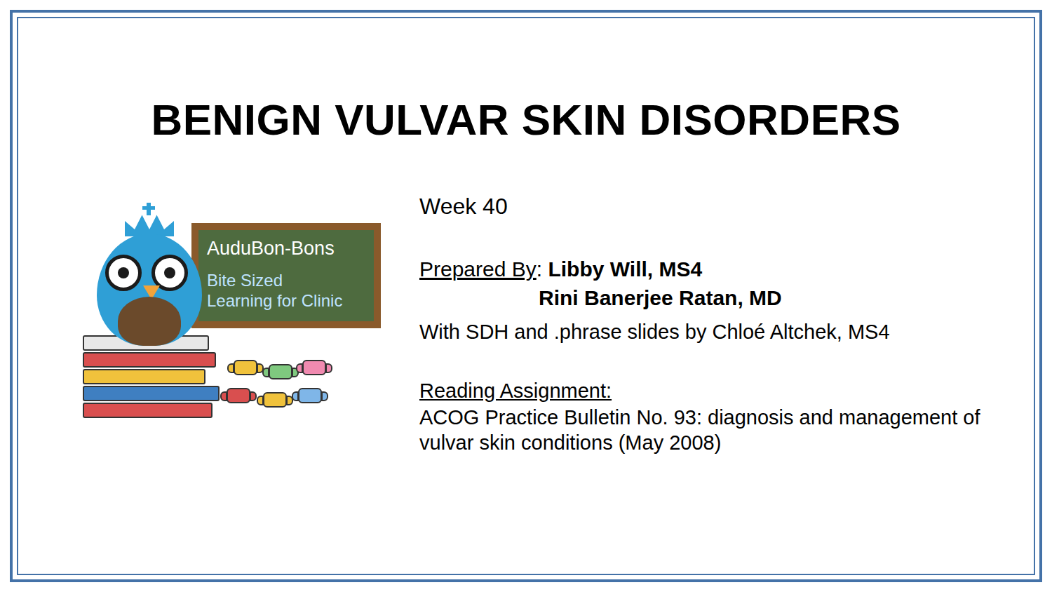BENIGN VULVAR SKIN DISORDERS
AuduBon-Bons
Bite Sized
Learning for Clinic
Week 40
Prepared By: Libby Will, MS4 Rini Banerjee Ratan, MD
With SDH and .phrase slides by Chloé Altchek, MS4
Reading Assignment:
ACOG Practice Bulletin No. 93: diagnosis and management of vulvar skin conditions (May 2008)